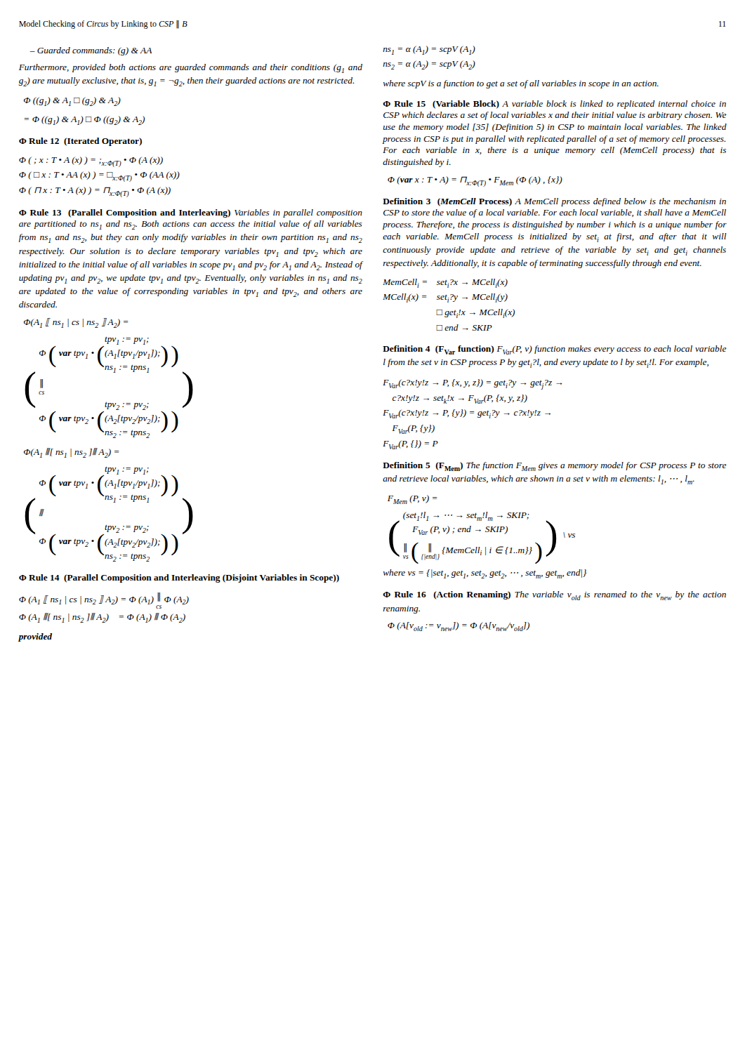Model Checking of Circus by Linking to CSP ∥ B 11
Guarded commands: (g) & AA
Furthermore, provided both actions are guarded commands and their conditions (g1 and g2) are mutually exclusive, that is, g1 = ¬g2, then their guarded actions are not restricted.
Φ ((g1) & A1 □ (g2) & A2)
= Φ ((g1) & A1) □ Φ ((g2) & A2)
Φ Rule 12 (Iterated Operator)
Φ ( ; x : T • A (x) ) = ;x:Φ(T) • Φ (A (x))
Φ ( □ x : T • AA (x) ) = □x:Φ(T) • Φ (AA (x))
Φ ( ⊓ x : T • A (x) ) = ⊓x:Φ(T) • Φ (A (x))
Φ Rule 13 (Parallel Composition and Interleaving) Variables in parallel composition are partitioned to ns1 and ns2. Both actions can access the initial value of all variables from ns1 and ns2, but they can only modify variables in their own partition ns1 and ns2 respectively. Our solution is to declare temporary variables tpv1 and tpv2 which are initialized to the initial value of all variables in scope pv1 and pv2 for A1 and A2. Instead of updating pv1 and pv2, we update tpv1 and tpv2. Eventually, only variables in ns1 and ns2 are updated to the value of corresponding variables in tpv1 and tpv2, and others are discarded.
Φ(A1 ⟦ ns1 | cs | ns2 ⟧ A2) =
(
Φ ( var tpv1 • (
tpv1 := pv1;
(A1[tpv1/pv1]);
ns1 := tpns1
) )
∥cs
Φ ( var tpv2 • (
tpv2 := pv2;
(A2[tpv2/pv2]);
ns2 := tpns2
) )
)
Φ(A1 ⦀[ ns1 | ns2 ]⦀ A2) =
(
Φ ( var tpv1 • (
tpv1 := pv1;
(A1[tpv1/pv1]);
ns1 := tpns1
) )
⦀
Φ ( var tpv2 • (
tpv2 := pv2;
(A2[tpv2/pv2]);
ns2 := tpns2
) )
)
Φ Rule 14 (Parallel Composition and Interleaving (Disjoint Variables in Scope))
Φ (A1 ⟦ ns1 | cs | ns2 ⟧ A2) = Φ (A1) ∥cs Φ (A2)
Φ (A1 ⦀[ ns1 | ns2 ]⦀ A2) = Φ (A1) ⦀ Φ (A2)
provided
ns1 = α (A1) = scpV (A1)
ns2 = α (A2) = scpV (A2)
where scpV is a function to get a set of all variables in scope in an action.
Φ Rule 15 (Variable Block) A variable block is linked to replicated internal choice in CSP which declares a set of local variables x and their initial value is arbitrary chosen. We use the memory model [35] (Definition 5) in CSP to maintain local variables. The linked process in CSP is put in parallel with replicated parallel of a set of memory cell processes. For each variable in x, there is a unique memory cell (MemCell process) that is distinguished by i.
Φ (var x : T • A) = ⊓x:Φ(T) • FMem (Φ (A) , {x})
Definition 3 (MemCell Process) A MemCell process defined below is the mechanism in CSP to store the value of a local variable. For each local variable, it shall have a MemCell process. Therefore, the process is distinguished by number i which is a unique number for each variable. MemCell process is initialized by seti at first, and after that it will continuously provide update and retrieve of the variable by seti and geti channels respectively. Additionally, it is capable of terminating successfully through end event.
MemCelli = seti?x → MCelli(x)
MCelli(x) = seti?y → MCelli(y)
□ geti!x → MCelli(x)
□ end → SKIP
Definition 4 (FVar function) FVar(P, v) function makes every access to each local variable l from the set v in CSP process P by geti?l, and every update to l by seti!l. For example,
FVar(c?x!y!z → P, {x, y, z}) = geti?y → getj?z →
c?x!y!z → setk!x → FVar(P, {x, y, z})
FVar(c?x!y!z → P, {y}) = geti?y → c?x!y!z →
FVar(P, {y})
FVar(P, {}) = P
Definition 5 (FMem) The function FMem gives a memory model for CSP process P to store and retrieve local variables, which are shown in a set v with m elements: l1, ⋯ , lm.
FMem (P, v) =
(
(set1!l1 → ⋯ → setm!lm → SKIP;
FVar (P, v) ; end → SKIP)
∥vs ( ∥{|end|} {MemCelli | i ∈ {1..m}} )
) \ vs
where vs = {|set1, get1, set2, get2, ⋯ , setm, getm, end|}
Φ Rule 16 (Action Renaming) The variable vold is renamed to the vnew by the action renaming.
Φ (A[vold := vnew]) = Φ (A[vnew/vold])